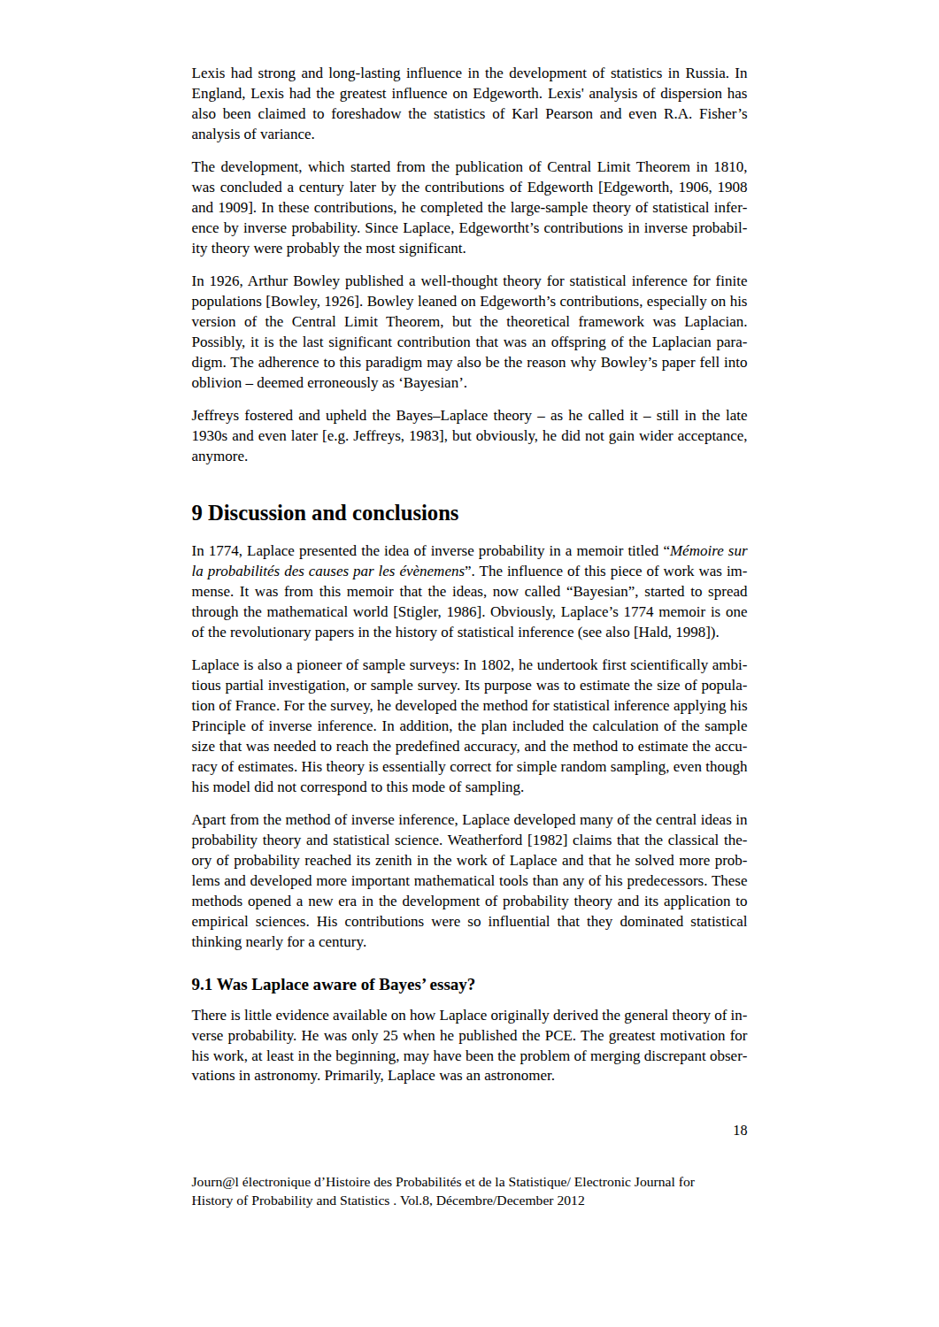Lexis had strong and long-lasting influence in the development of statistics in Russia. In England, Lexis had the greatest influence on Edgeworth. Lexis' analysis of dispersion has also been claimed to foreshadow the statistics of Karl Pearson and even R.A. Fisher’s analysis of variance.
The development, which started from the publication of Central Limit Theorem in 1810, was concluded a century later by the contributions of Edgeworth [Edgeworth, 1906, 1908 and 1909]. In these contributions, he completed the large-sample theory of statistical inference by inverse probability. Since Laplace, Edgewortht’s contributions in inverse probability theory were probably the most significant.
In 1926, Arthur Bowley published a well-thought theory for statistical inference for finite populations [Bowley, 1926]. Bowley leaned on Edgeworth’s contributions, especially on his version of the Central Limit Theorem, but the theoretical framework was Laplacian. Possibly, it is the last significant contribution that was an offspring of the Laplacian paradigm. The adherence to this paradigm may also be the reason why Bowley’s paper fell into oblivion – deemed erroneously as ‘Bayesian’.
Jeffreys fostered and upheld the Bayes–Laplace theory – as he called it – still in the late 1930s and even later [e.g. Jeffreys, 1983], but obviously, he did not gain wider acceptance, anymore.
9 Discussion and conclusions
In 1774, Laplace presented the idea of inverse probability in a memoir titled “Mémoire sur la probabilités des causes par les évènemens”. The influence of this piece of work was immense. It was from this memoir that the ideas, now called “Bayesian”, started to spread through the mathematical world [Stigler, 1986]. Obviously, Laplace’s 1774 memoir is one of the revolutionary papers in the history of statistical inference (see also [Hald, 1998]).
Laplace is also a pioneer of sample surveys: In 1802, he undertook first scientifically ambitious partial investigation, or sample survey. Its purpose was to estimate the size of population of France. For the survey, he developed the method for statistical inference applying his Principle of inverse inference. In addition, the plan included the calculation of the sample size that was needed to reach the predefined accuracy, and the method to estimate the accuracy of estimates. His theory is essentially correct for simple random sampling, even though his model did not correspond to this mode of sampling.
Apart from the method of inverse inference, Laplace developed many of the central ideas in probability theory and statistical science. Weatherford [1982] claims that the classical theory of probability reached its zenith in the work of Laplace and that he solved more problems and developed more important mathematical tools than any of his predecessors. These methods opened a new era in the development of probability theory and its application to empirical sciences. His contributions were so influential that they dominated statistical thinking nearly for a century.
9.1 Was Laplace aware of Bayes’ essay?
There is little evidence available on how Laplace originally derived the general theory of inverse probability. He was only 25 when he published the PCE. The greatest motivation for his work, at least in the beginning, may have been the problem of merging discrepant observations in astronomy. Primarily, Laplace was an astronomer.
18
Journ@l électronique d’Histoire des Probabilités et de la Statistique/ Electronic Journal for
History of Probability and Statistics . Vol.8, Décembre/December 2012